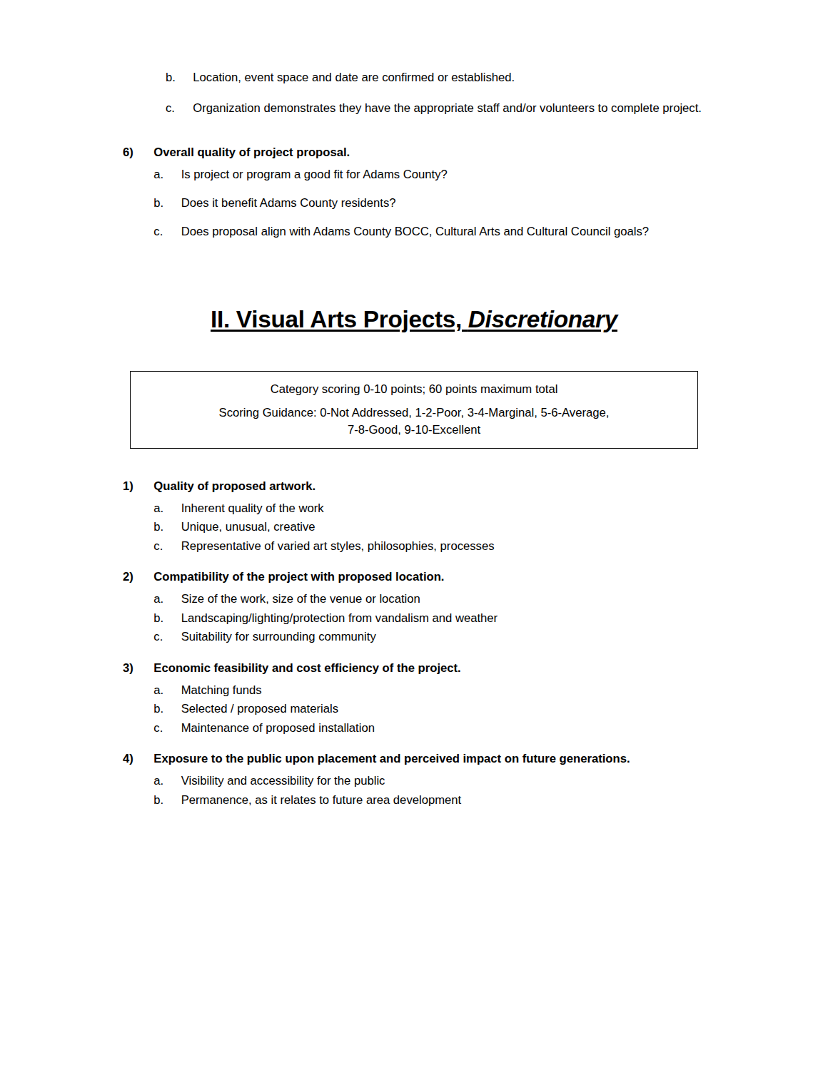b. Location, event space and date are confirmed or established.
c. Organization demonstrates they have the appropriate staff and/or volunteers to complete project.
6) Overall quality of project proposal.
a. Is project or program a good fit for Adams County?
b. Does it benefit Adams County residents?
c. Does proposal align with Adams County BOCC, Cultural Arts and Cultural Council goals?
II. Visual Arts Projects, Discretionary
Category scoring 0-10 points; 60 points maximum total
Scoring Guidance: 0-Not Addressed, 1-2-Poor, 3-4-Marginal, 5-6-Average,
7-8-Good, 9-10-Excellent
1) Quality of proposed artwork.
a. Inherent quality of the work
b. Unique, unusual, creative
c. Representative of varied art styles, philosophies, processes
2) Compatibility of the project with proposed location.
a. Size of the work, size of the venue or location
b. Landscaping/lighting/protection from vandalism and weather
c. Suitability for surrounding community
3) Economic feasibility and cost efficiency of the project.
a. Matching funds
b. Selected / proposed materials
c. Maintenance of proposed installation
4) Exposure to the public upon placement and perceived impact on future generations.
a. Visibility and accessibility for the public
b. Permanence, as it relates to future area development